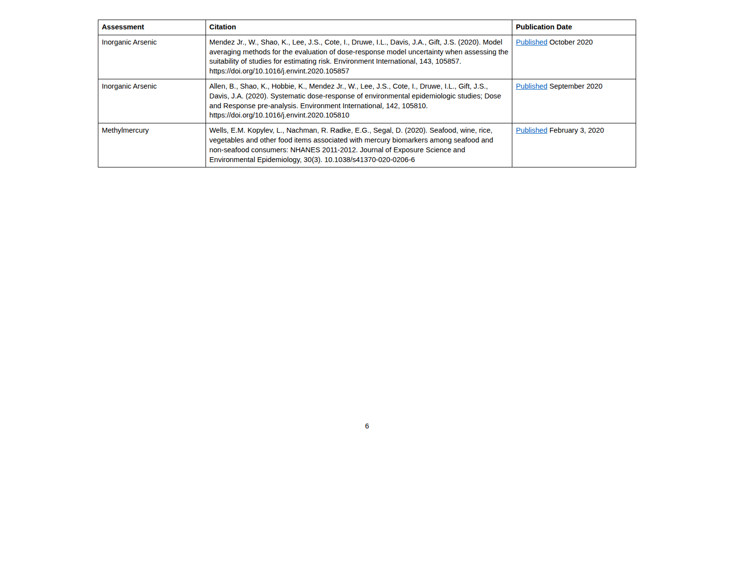| Assessment | Citation | Publication Date |
| --- | --- | --- |
| Inorganic Arsenic | Mendez Jr., W., Shao, K., Lee, J.S., Cote, I., Druwe, I.L., Davis, J.A., Gift, J.S. (2020). Model averaging methods for the evaluation of dose-response model uncertainty when assessing the suitability of studies for estimating risk. Environment International, 143, 105857. https://doi.org/10.1016/j.envint.2020.105857 | Published October 2020 |
| Inorganic Arsenic | Allen, B., Shao, K., Hobbie, K., Mendez Jr., W., Lee, J.S., Cote, I., Druwe, I.L., Gift, J.S., Davis, J.A. (2020). Systematic dose-response of environmental epidemiologic studies; Dose and Response pre-analysis. Environment International, 142, 105810. https://doi.org/10.1016/j.envint.2020.105810 | Published September 2020 |
| Methylmercury | Wells, E.M. Kopylev, L., Nachman, R. Radke, E.G., Segal, D. (2020). Seafood, wine, rice, vegetables and other food items associated with mercury biomarkers among seafood and non-seafood consumers: NHANES 2011-2012. Journal of Exposure Science and Environmental Epidemiology, 30(3). 10.1038/s41370-020-0206-6 | Published February 3, 2020 |
6